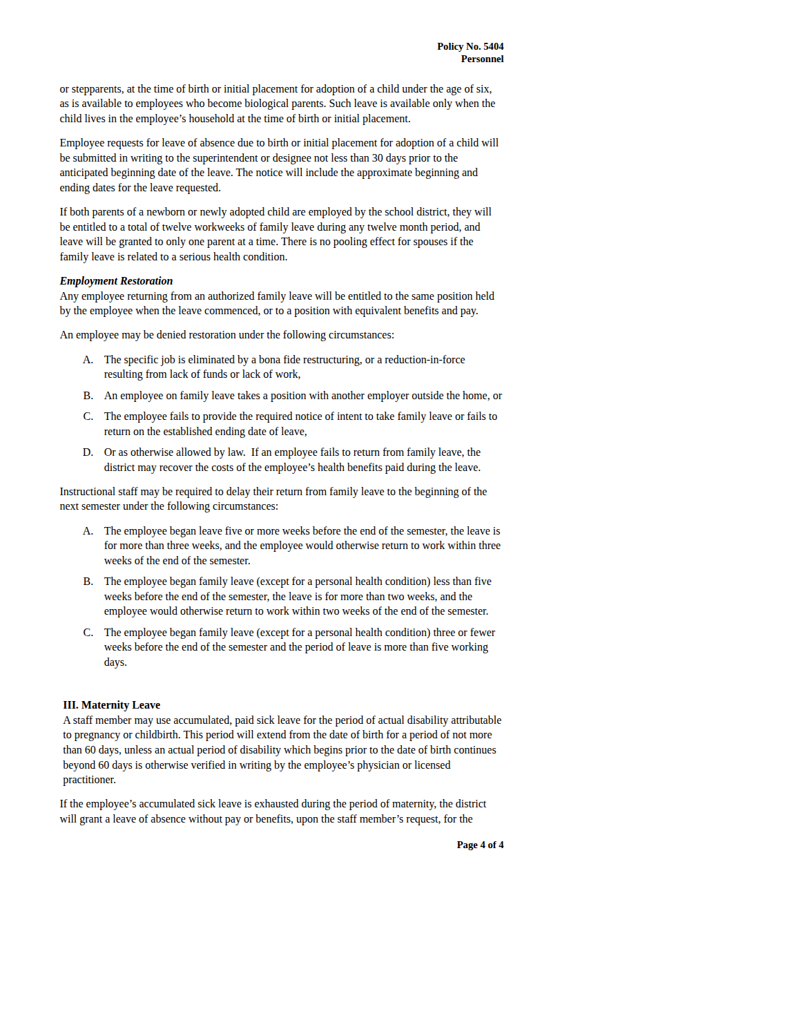Policy No. 5404
Personnel
or stepparents, at the time of birth or initial placement for adoption of a child under the age of six, as is available to employees who become biological parents. Such leave is available only when the child lives in the employee’s household at the time of birth or initial placement.
Employee requests for leave of absence due to birth or initial placement for adoption of a child will be submitted in writing to the superintendent or designee not less than 30 days prior to the anticipated beginning date of the leave. The notice will include the approximate beginning and ending dates for the leave requested.
If both parents of a newborn or newly adopted child are employed by the school district, they will be entitled to a total of twelve workweeks of family leave during any twelve month period, and leave will be granted to only one parent at a time. There is no pooling effect for spouses if the family leave is related to a serious health condition.
Employment Restoration
Any employee returning from an authorized family leave will be entitled to the same position held by the employee when the leave commenced, or to a position with equivalent benefits and pay.
An employee may be denied restoration under the following circumstances:
The specific job is eliminated by a bona fide restructuring, or a reduction-in-force resulting from lack of funds or lack of work,
An employee on family leave takes a position with another employer outside the home, or
The employee fails to provide the required notice of intent to take family leave or fails to return on the established ending date of leave,
Or as otherwise allowed by law. If an employee fails to return from family leave, the district may recover the costs of the employee’s health benefits paid during the leave.
Instructional staff may be required to delay their return from family leave to the beginning of the next semester under the following circumstances:
The employee began leave five or more weeks before the end of the semester, the leave is for more than three weeks, and the employee would otherwise return to work within three weeks of the end of the semester.
The employee began family leave (except for a personal health condition) less than five weeks before the end of the semester, the leave is for more than two weeks, and the employee would otherwise return to work within two weeks of the end of the semester.
The employee began family leave (except for a personal health condition) three or fewer weeks before the end of the semester and the period of leave is more than five working days.
III. Maternity Leave
A staff member may use accumulated, paid sick leave for the period of actual disability attributable to pregnancy or childbirth. This period will extend from the date of birth for a period of not more than 60 days, unless an actual period of disability which begins prior to the date of birth continues beyond 60 days is otherwise verified in writing by the employee’s physician or licensed practitioner.
If the employee’s accumulated sick leave is exhausted during the period of maternity, the district will grant a leave of absence without pay or benefits, upon the staff member’s request, for the
Page 4 of 4